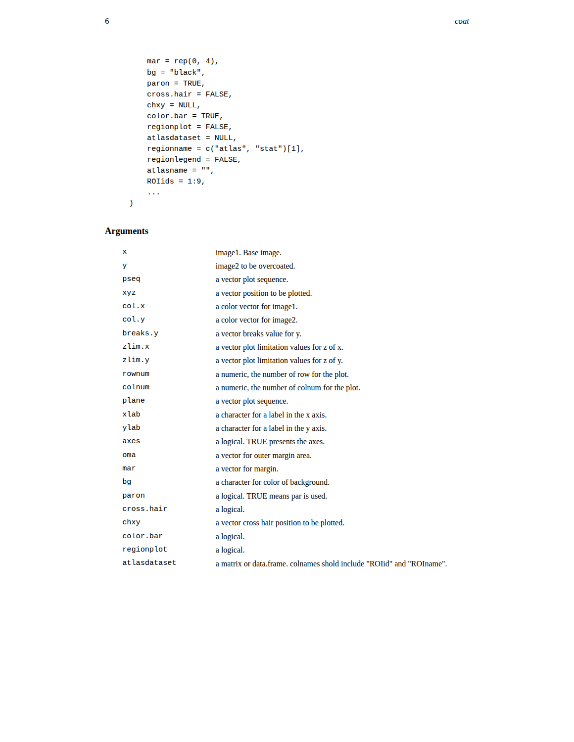6 coat
    mar = rep(0, 4),
    bg = "black",
    paron = TRUE,
    cross.hair = FALSE,
    chxy = NULL,
    color.bar = TRUE,
    regionplot = FALSE,
    atlasdataset = NULL,
    regionname = c("atlas", "stat")[1],
    regionlegend = FALSE,
    atlasname = "",
    ROIids = 1:9,
    ...
)
Arguments
| x | image1. Base image. |
| y | image2 to be overcoated. |
| pseq | a vector plot sequence. |
| xyz | a vector position to be plotted. |
| col.x | a color vector for image1. |
| col.y | a color vector for image2. |
| breaks.y | a vector breaks value for y. |
| zlim.x | a vector plot limitation values for z of x. |
| zlim.y | a vector plot limitation values for z of y. |
| rownum | a numeric, the number of row for the plot. |
| colnum | a numeric, the number of colnum for the plot. |
| plane | a vector plot sequence. |
| xlab | a character for a label in the x axis. |
| ylab | a character for a label in the y axis. |
| axes | a logical. TRUE presents the axes. |
| oma | a vector for outer margin area. |
| mar | a vector for margin. |
| bg | a character for color of background. |
| paron | a logical. TRUE means par is used. |
| cross.hair | a logical. |
| chxy | a vector cross hair position to be plotted. |
| color.bar | a logical. |
| regionplot | a logical. |
| atlasdataset | a matrix or data.frame. colnames shold include "ROIid" and "ROIname". |